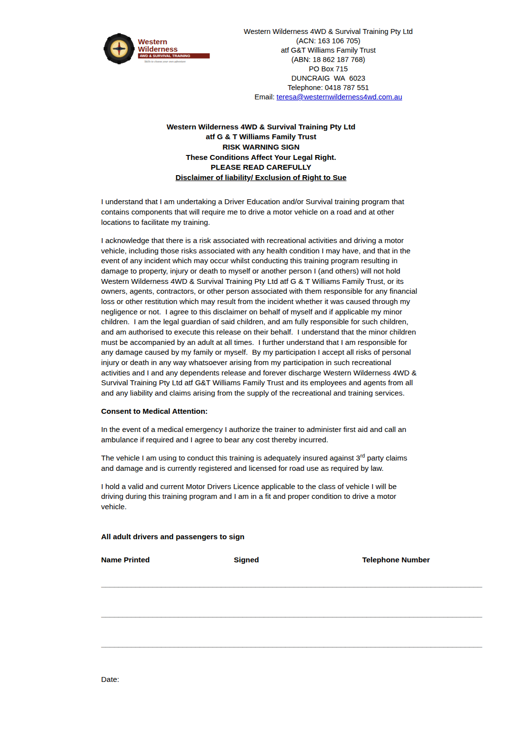N S W E Western Wilderness 4WD & SURVIVAL TRAINING Skills to choose your own adventure
Western Wilderness 4WD & Survival Training Pty Ltd
(ACN: 163 106 705)
atf G&T Williams Family Trust
(ABN: 18 862 187 768)
PO Box 715
DUNCRAIG WA 6023
Telephone: 0418 787 551
Email: teresa@westernwilderness4wd.com.au
Western Wilderness 4WD & Survival Training Pty Ltd
atf G & T Williams Family Trust
RISK WARNING SIGN
These Conditions Affect Your Legal Right.
PLEASE READ CAREFULLY
Disclaimer of liability/ Exclusion of Right to Sue
I understand that I am undertaking a Driver Education and/or Survival training program that contains components that will require me to drive a motor vehicle on a road and at other locations to facilitate my training.
I acknowledge that there is a risk associated with recreational activities and driving a motor vehicle, including those risks associated with any health condition I may have, and that in the event of any incident which may occur whilst conducting this training program resulting in damage to property, injury or death to myself or another person I (and others) will not hold Western Wilderness 4WD & Survival Training Pty Ltd atf G & T Williams Family Trust, or its owners, agents, contractors, or other person associated with them responsible for any financial loss or other restitution which may result from the incident whether it was caused through my negligence or not. I agree to this disclaimer on behalf of myself and if applicable my minor children. I am the legal guardian of said children, and am fully responsible for such children, and am authorised to execute this release on their behalf. I understand that the minor children must be accompanied by an adult at all times. I further understand that I am responsible for any damage caused by my family or myself. By my participation I accept all risks of personal injury or death in any way whatsoever arising from my participation in such recreational activities and I and any dependents release and forever discharge Western Wilderness 4WD & Survival Training Pty Ltd atf G&T Williams Family Trust and its employees and agents from all and any liability and claims arising from the supply of the recreational and training services.
Consent to Medical Attention:
In the event of a medical emergency I authorize the trainer to administer first aid and call an ambulance if required and I agree to bear any cost thereby incurred.
The vehicle I am using to conduct this training is adequately insured against 3rd party claims and damage and is currently registered and licensed for road use as required by law.
I hold a valid and current Motor Drivers Licence applicable to the class of vehicle I will be driving during this training program and I am in a fit and proper condition to drive a motor vehicle.
All adult drivers and passengers to sign
| Name Printed | Signed | Telephone Number |
| --- | --- | --- |
| _______________________________ | ______________________________ | ____________________________ |
| _______________________________ | ______________________________ | ____________________________ |
| _______________________________ | ______________________________ | ____________________________ |
Date: